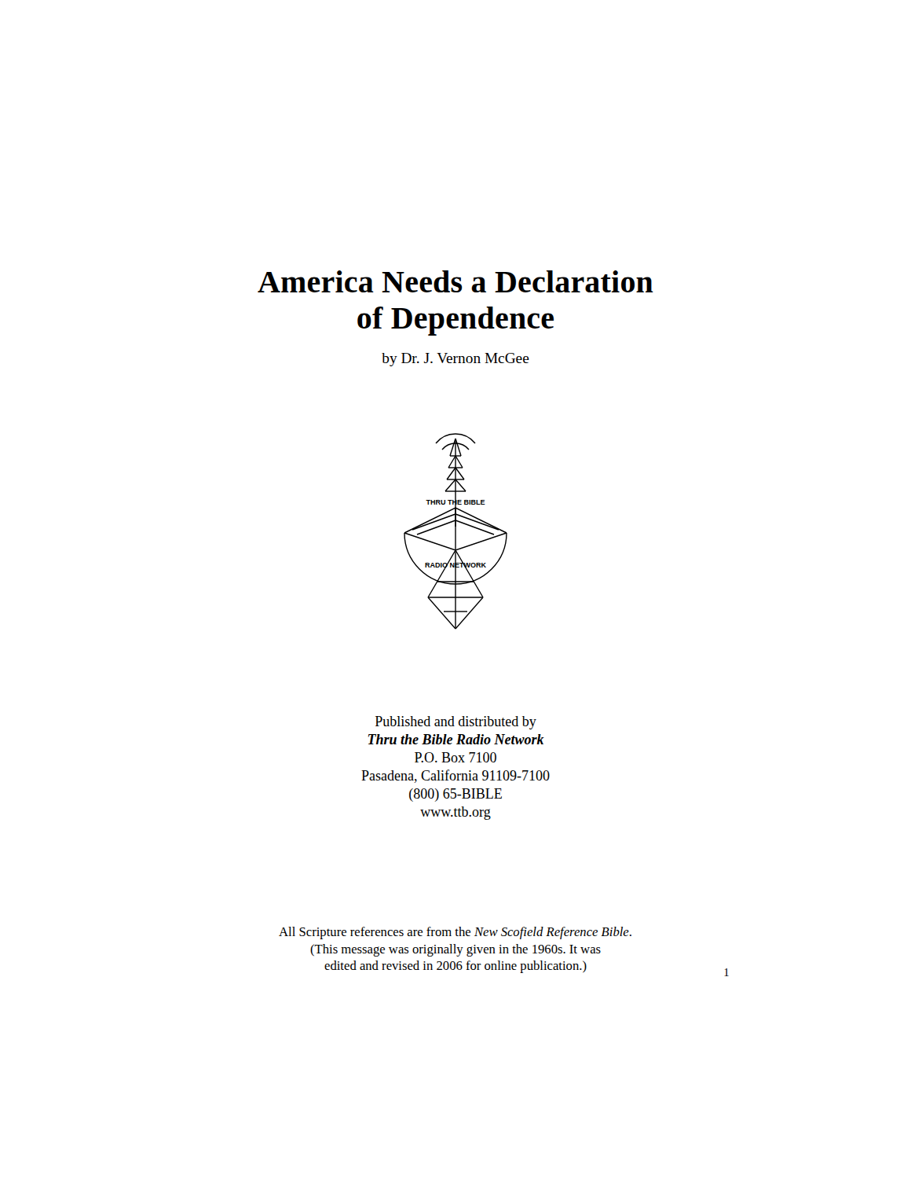America Needs a Declaration
of Dependence
by Dr. J. Vernon McGee
THRU THE BIBLE RADIO NETWORK
Published and distributed by
Thru the Bible Radio Network
P.O. Box 7100
Pasadena, California 91109-7100
(800) 65-BIBLE
www.ttb.org
All Scripture references are from the New Scofield Reference Bible.
(This message was originally given in the 1960s. It was
edited and revised in 2006 for online publication.)
1